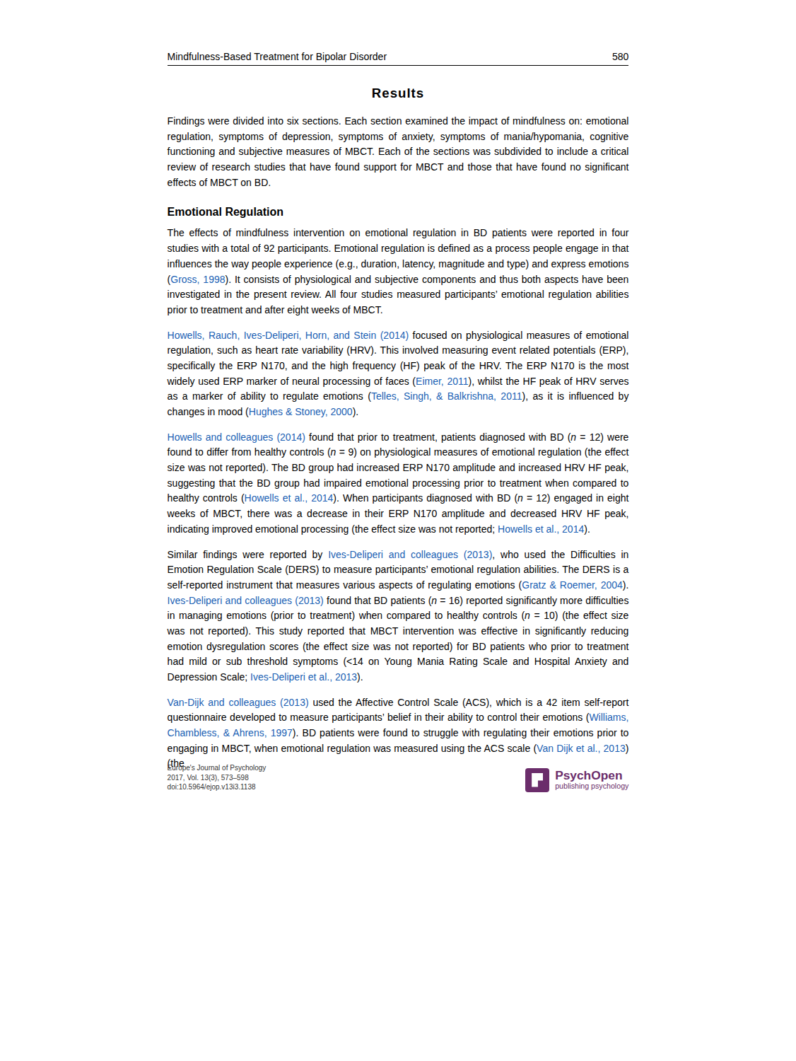Mindfulness-Based Treatment for Bipolar Disorder 580
Results
Findings were divided into six sections. Each section examined the impact of mindfulness on: emotional regulation, symptoms of depression, symptoms of anxiety, symptoms of mania/hypomania, cognitive functioning and subjective measures of MBCT. Each of the sections was subdivided to include a critical review of research studies that have found support for MBCT and those that have found no significant effects of MBCT on BD.
Emotional Regulation
The effects of mindfulness intervention on emotional regulation in BD patients were reported in four studies with a total of 92 participants. Emotional regulation is defined as a process people engage in that influences the way people experience (e.g., duration, latency, magnitude and type) and express emotions (Gross, 1998). It consists of physiological and subjective components and thus both aspects have been investigated in the present review. All four studies measured participants’ emotional regulation abilities prior to treatment and after eight weeks of MBCT.
Howells, Rauch, Ives-Deliperi, Horn, and Stein (2014) focused on physiological measures of emotional regulation, such as heart rate variability (HRV). This involved measuring event related potentials (ERP), specifically the ERP N170, and the high frequency (HF) peak of the HRV. The ERP N170 is the most widely used ERP marker of neural processing of faces (Eimer, 2011), whilst the HF peak of HRV serves as a marker of ability to regulate emotions (Telles, Singh, & Balkrishna, 2011), as it is influenced by changes in mood (Hughes & Stoney, 2000).
Howells and colleagues (2014) found that prior to treatment, patients diagnosed with BD (n = 12) were found to differ from healthy controls (n = 9) on physiological measures of emotional regulation (the effect size was not reported). The BD group had increased ERP N170 amplitude and increased HRV HF peak, suggesting that the BD group had impaired emotional processing prior to treatment when compared to healthy controls (Howells et al., 2014). When participants diagnosed with BD (n = 12) engaged in eight weeks of MBCT, there was a decrease in their ERP N170 amplitude and decreased HRV HF peak, indicating improved emotional processing (the effect size was not reported; Howells et al., 2014).
Similar findings were reported by Ives-Deliperi and colleagues (2013), who used the Difficulties in Emotion Regulation Scale (DERS) to measure participants’ emotional regulation abilities. The DERS is a self-reported instrument that measures various aspects of regulating emotions (Gratz & Roemer, 2004). Ives-Deliperi and colleagues (2013) found that BD patients (n = 16) reported significantly more difficulties in managing emotions (prior to treatment) when compared to healthy controls (n = 10) (the effect size was not reported). This study reported that MBCT intervention was effective in significantly reducing emotion dysregulation scores (the effect size was not reported) for BD patients who prior to treatment had mild or sub threshold symptoms (<14 on Young Mania Rating Scale and Hospital Anxiety and Depression Scale; Ives-Deliperi et al., 2013).
Van-Dijk and colleagues (2013) used the Affective Control Scale (ACS), which is a 42 item self-report questionnaire developed to measure participants’ belief in their ability to control their emotions (Williams, Chambless, & Ahrens, 1997). BD patients were found to struggle with regulating their emotions prior to engaging in MBCT, when emotional regulation was measured using the ACS scale (Van Dijk et al., 2013) (the
Europe's Journal of Psychology
2017, Vol. 13(3), 573–598
doi:10.5964/ejop.v13i3.1138
PsychOpen
publishing psychology